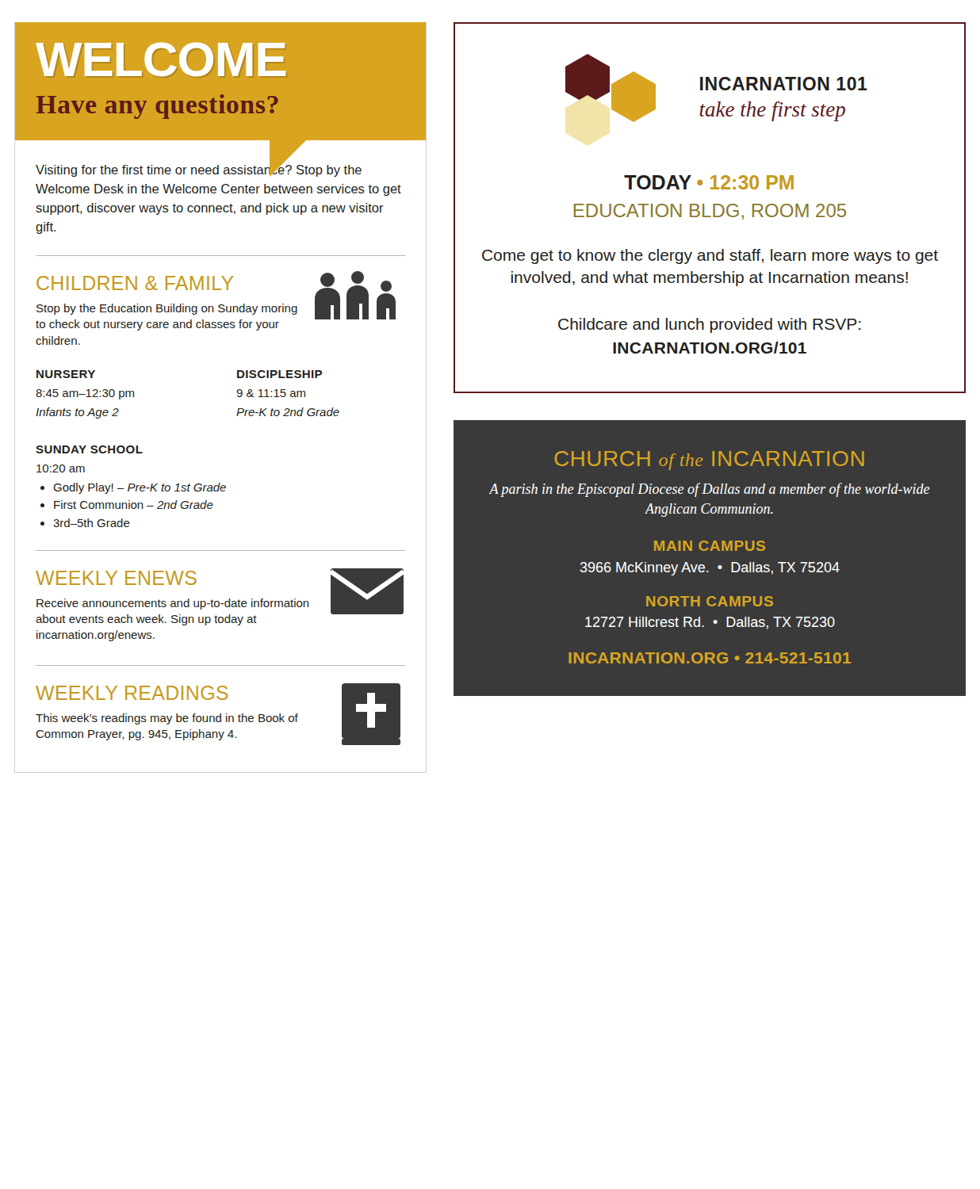WELCOME
Have any questions?
Visiting for the first time or need assistance? Stop by the Welcome Desk in the Welcome Center between services to get support, discover ways to connect, and pick up a new visitor gift.
CHILDREN & FAMILY
Stop by the Education Building on Sunday moring to check out nursery care and classes for your children.
NURSERY
8:45 am–12:30 pm
Infants to Age 2
DISCIPLESHIP
9 & 11:15 am
Pre-K to 2nd Grade
SUNDAY SCHOOL
10:20 am
Godly Play! – Pre-K to 1st Grade
First Communion – 2nd Grade
3rd–5th Grade
WEEKLY ENEWS
Receive announcements and up-to-date information about events each week. Sign up today at incarnation.org/enews.
WEEKLY READINGS
This week’s readings may be found in the Book of Common Prayer, pg. 945, Epiphany 4.
INCARNATION 101
take the first step
TODAY • 12:30 PM
EDUCATION BLDG, ROOM 205
Come get to know the clergy and staff, learn more ways to get involved, and what membership at Incarnation means!
Childcare and lunch provided with RSVP: INCARNATION.ORG/101
CHURCH of the INCARNATION
A parish in the Episcopal Diocese of Dallas and a member of the world-wide Anglican Communion.
MAIN CAMPUS
3966 McKinney Ave. • Dallas, TX 75204
NORTH CAMPUS
12727 Hillcrest Rd. • Dallas, TX 75230
INCARNATION.ORG • 214-521-5101